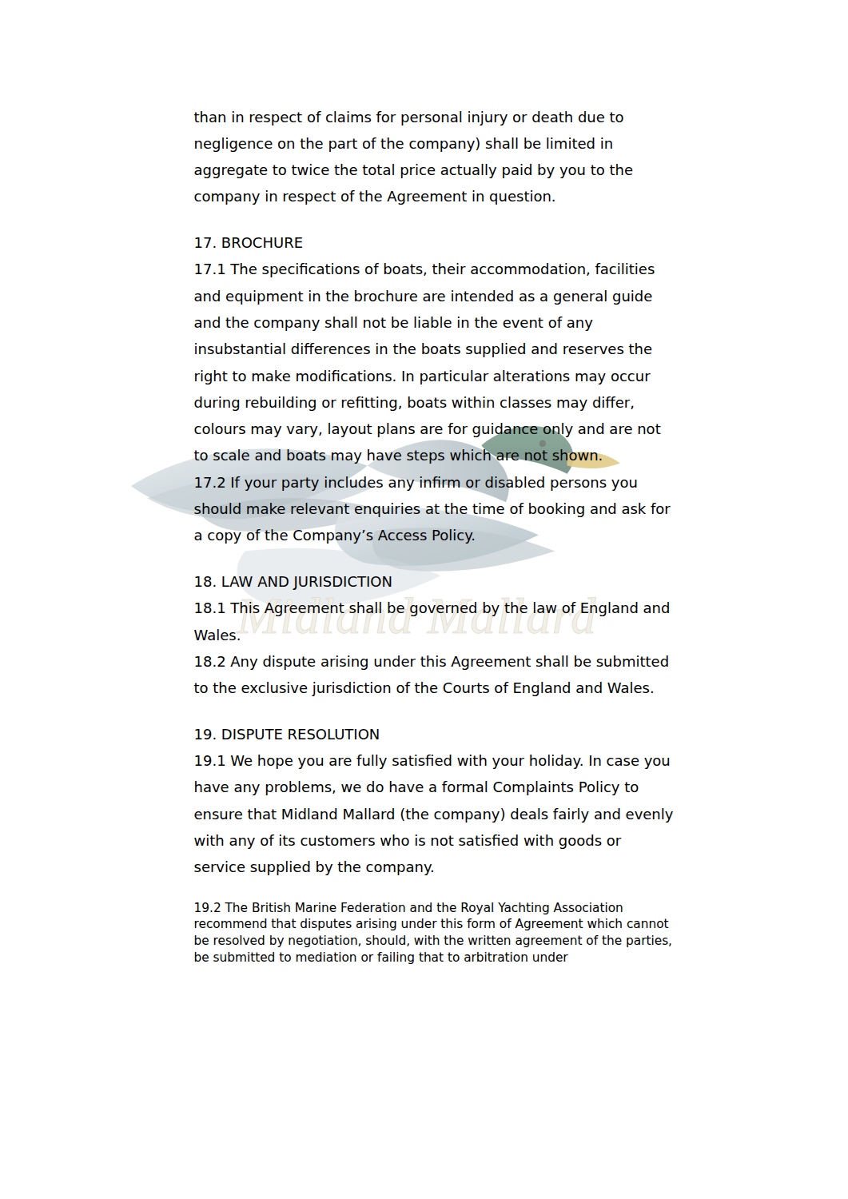Midland Mallard Midland Mallard
than in respect of claims for personal injury or death due to negligence on the part of the company) shall be limited in aggregate to twice the total price actually paid by you to the company in respect of the Agreement in question.
17. BROCHURE
17.1 The specifications of boats, their accommodation, facilities and equipment in the brochure are intended as a general guide and the company shall not be liable in the event of any insubstantial differences in the boats supplied and reserves the right to make modifications. In particular alterations may occur during rebuilding or refitting, boats within classes may differ, colours may vary, layout plans are for guidance only and are not to scale and boats may have steps which are not shown.
17.2 If your party includes any infirm or disabled persons you should make relevant enquiries at the time of booking and ask for a copy of the Company’s Access Policy.
18. LAW AND JURISDICTION
18.1 This Agreement shall be governed by the law of England and Wales.
18.2 Any dispute arising under this Agreement shall be submitted to the exclusive jurisdiction of the Courts of England and Wales.
19. DISPUTE RESOLUTION
19.1 We hope you are fully satisfied with your holiday. In case you have any problems, we do have a formal Complaints Policy to ensure that Midland Mallard (the company) deals fairly and evenly with any of its customers who is not satisfied with goods or service supplied by the company.
19.2 The British Marine Federation and the Royal Yachting Association recommend that disputes arising under this form of Agreement which cannot be resolved by negotiation, should, with the written agreement of the parties, be submitted to mediation or failing that to arbitration under